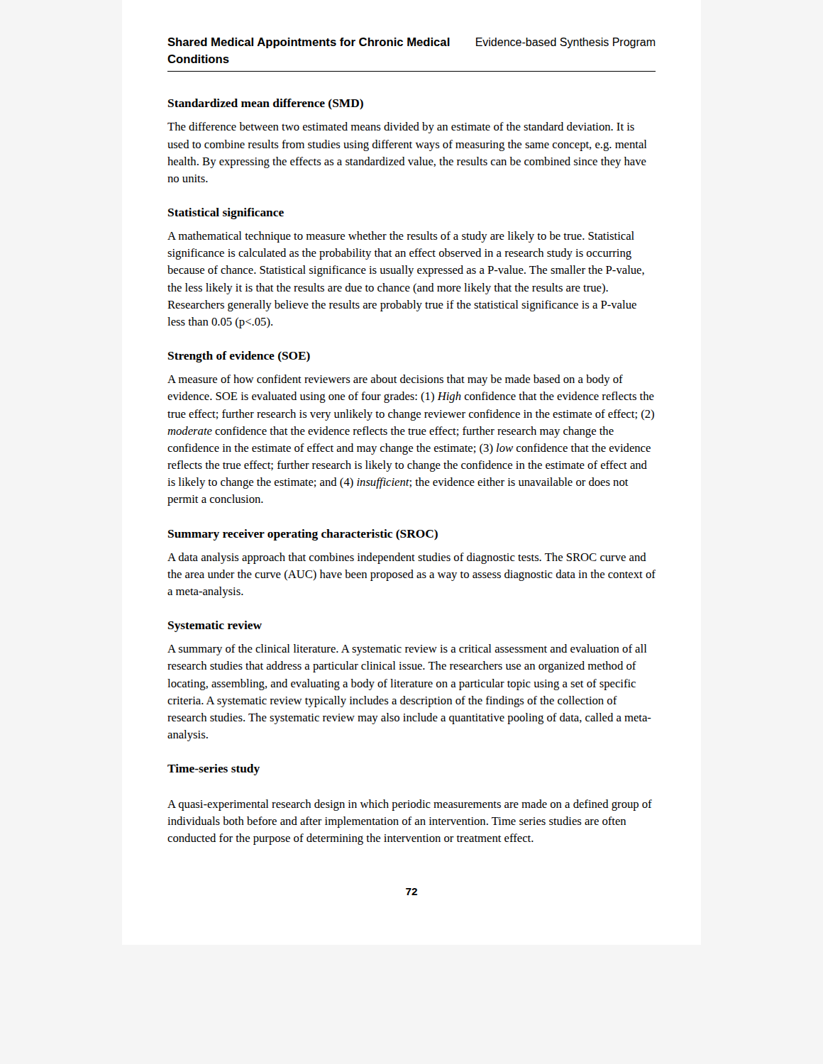Shared Medical Appointments for Chronic Medical Conditions Evidence-based Synthesis Program
Standardized mean difference (SMD)
The difference between two estimated means divided by an estimate of the standard deviation. It is used to combine results from studies using different ways of measuring the same concept, e.g. mental health. By expressing the effects as a standardized value, the results can be combined since they have no units.
Statistical significance
A mathematical technique to measure whether the results of a study are likely to be true. Statistical significance is calculated as the probability that an effect observed in a research study is occurring because of chance. Statistical significance is usually expressed as a P-value. The smaller the P-value, the less likely it is that the results are due to chance (and more likely that the results are true). Researchers generally believe the results are probably true if the statistical significance is a P-value less than 0.05 (p<.05).
Strength of evidence (SOE)
A measure of how confident reviewers are about decisions that may be made based on a body of evidence. SOE is evaluated using one of four grades: (1) High confidence that the evidence reflects the true effect; further research is very unlikely to change reviewer confidence in the estimate of effect; (2) moderate confidence that the evidence reflects the true effect; further research may change the confidence in the estimate of effect and may change the estimate; (3) low confidence that the evidence reflects the true effect; further research is likely to change the confidence in the estimate of effect and is likely to change the estimate; and (4) insufficient; the evidence either is unavailable or does not permit a conclusion.
Summary receiver operating characteristic (SROC)
A data analysis approach that combines independent studies of diagnostic tests. The SROC curve and the area under the curve (AUC) have been proposed as a way to assess diagnostic data in the context of a meta-analysis.
Systematic review
A summary of the clinical literature. A systematic review is a critical assessment and evaluation of all research studies that address a particular clinical issue. The researchers use an organized method of locating, assembling, and evaluating a body of literature on a particular topic using a set of specific criteria. A systematic review typically includes a description of the findings of the collection of research studies. The systematic review may also include a quantitative pooling of data, called a meta-analysis.
Time-series study
A quasi-experimental research design in which periodic measurements are made on a defined group of individuals both before and after implementation of an intervention. Time series studies are often conducted for the purpose of determining the intervention or treatment effect.
72